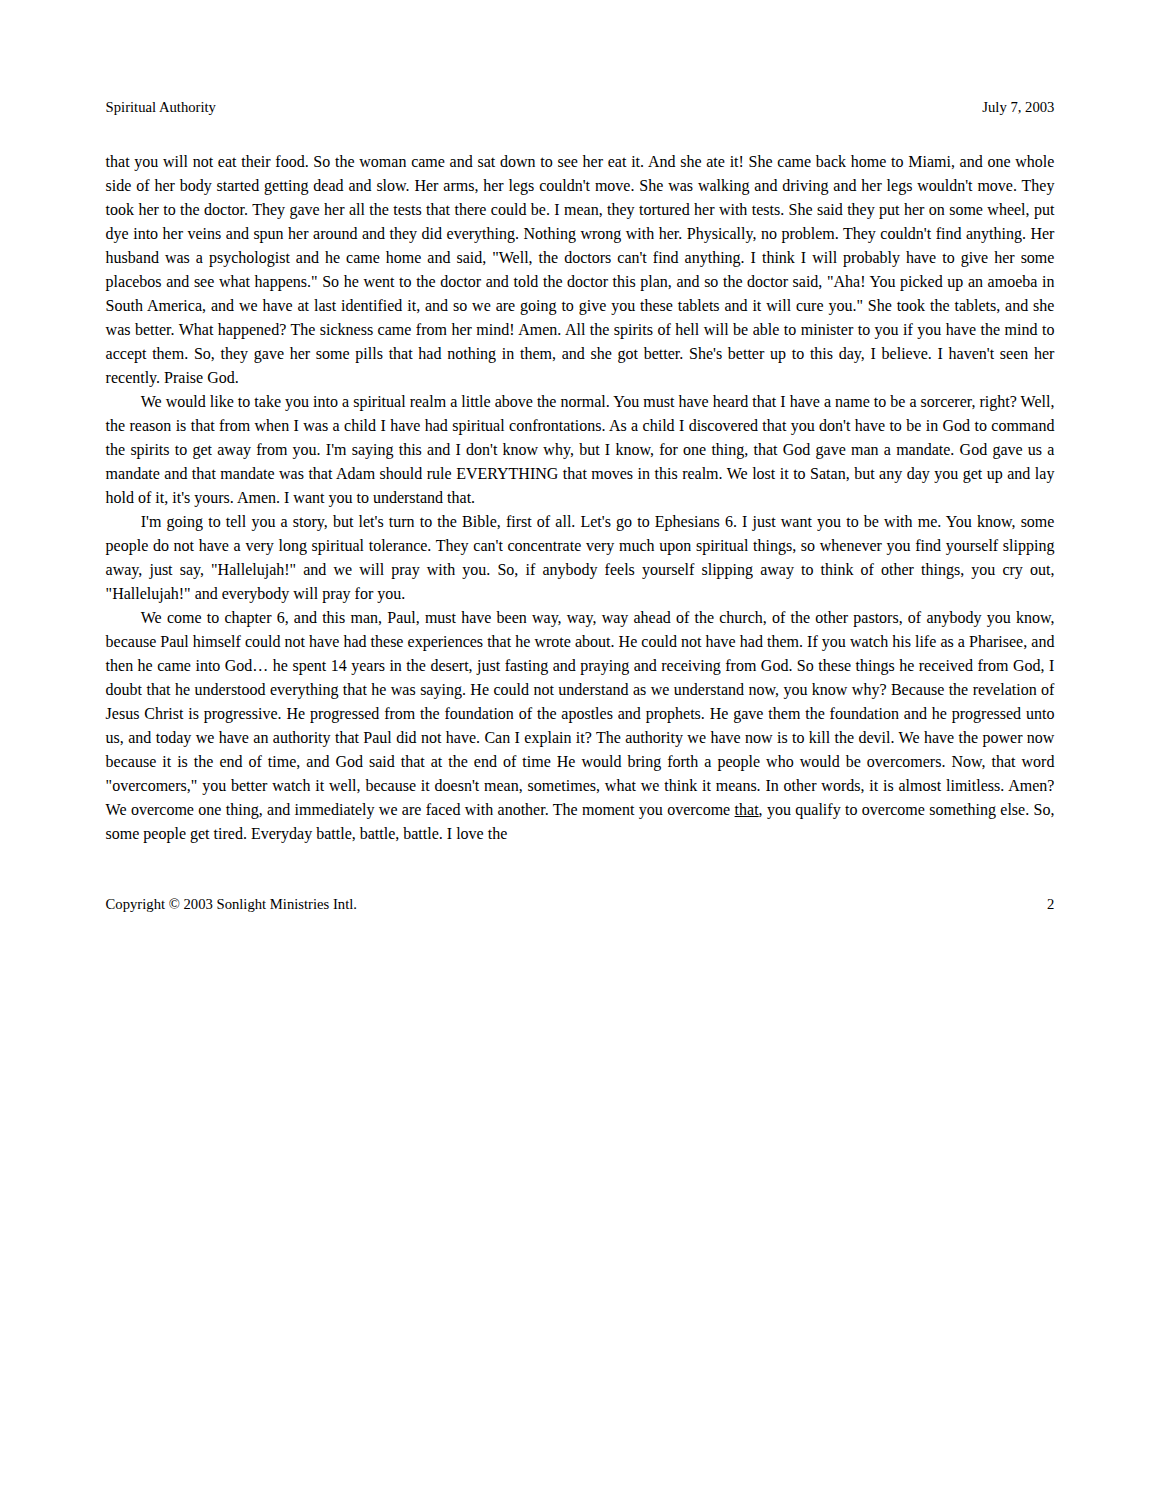Spiritual Authority July 7, 2003
that you will not eat their food. So the woman came and sat down to see her eat it. And she ate it! She came back home to Miami, and one whole side of her body started getting dead and slow. Her arms, her legs couldn't move. She was walking and driving and her legs wouldn't move. They took her to the doctor. They gave her all the tests that there could be. I mean, they tortured her with tests. She said they put her on some wheel, put dye into her veins and spun her around and they did everything. Nothing wrong with her. Physically, no problem. They couldn't find anything. Her husband was a psychologist and he came home and said, "Well, the doctors can't find anything. I think I will probably have to give her some placebos and see what happens." So he went to the doctor and told the doctor this plan, and so the doctor said, "Aha! You picked up an amoeba in South America, and we have at last identified it, and so we are going to give you these tablets and it will cure you." She took the tablets, and she was better. What happened? The sickness came from her mind! Amen. All the spirits of hell will be able to minister to you if you have the mind to accept them. So, they gave her some pills that had nothing in them, and she got better. She's better up to this day, I believe. I haven't seen her recently. Praise God.
We would like to take you into a spiritual realm a little above the normal. You must have heard that I have a name to be a sorcerer, right? Well, the reason is that from when I was a child I have had spiritual confrontations. As a child I discovered that you don't have to be in God to command the spirits to get away from you. I'm saying this and I don't know why, but I know, for one thing, that God gave man a mandate. God gave us a mandate and that mandate was that Adam should rule EVERYTHING that moves in this realm. We lost it to Satan, but any day you get up and lay hold of it, it's yours. Amen. I want you to understand that.
I'm going to tell you a story, but let's turn to the Bible, first of all. Let's go to Ephesians 6. I just want you to be with me. You know, some people do not have a very long spiritual tolerance. They can't concentrate very much upon spiritual things, so whenever you find yourself slipping away, just say, "Hallelujah!" and we will pray with you. So, if anybody feels yourself slipping away to think of other things, you cry out, "Hallelujah!" and everybody will pray for you.
We come to chapter 6, and this man, Paul, must have been way, way, way ahead of the church, of the other pastors, of anybody you know, because Paul himself could not have had these experiences that he wrote about. He could not have had them. If you watch his life as a Pharisee, and then he came into God… he spent 14 years in the desert, just fasting and praying and receiving from God. So these things he received from God, I doubt that he understood everything that he was saying. He could not understand as we understand now, you know why? Because the revelation of Jesus Christ is progressive. He progressed from the foundation of the apostles and prophets. He gave them the foundation and he progressed unto us, and today we have an authority that Paul did not have. Can I explain it? The authority we have now is to kill the devil. We have the power now because it is the end of time, and God said that at the end of time He would bring forth a people who would be overcomers. Now, that word "overcomers," you better watch it well, because it doesn't mean, sometimes, what we think it means. In other words, it is almost limitless. Amen? We overcome one thing, and immediately we are faced with another. The moment you overcome that, you qualify to overcome something else. So, some people get tired. Everyday battle, battle, battle. I love the
Copyright © 2003 Sonlight Ministries Intl. 2